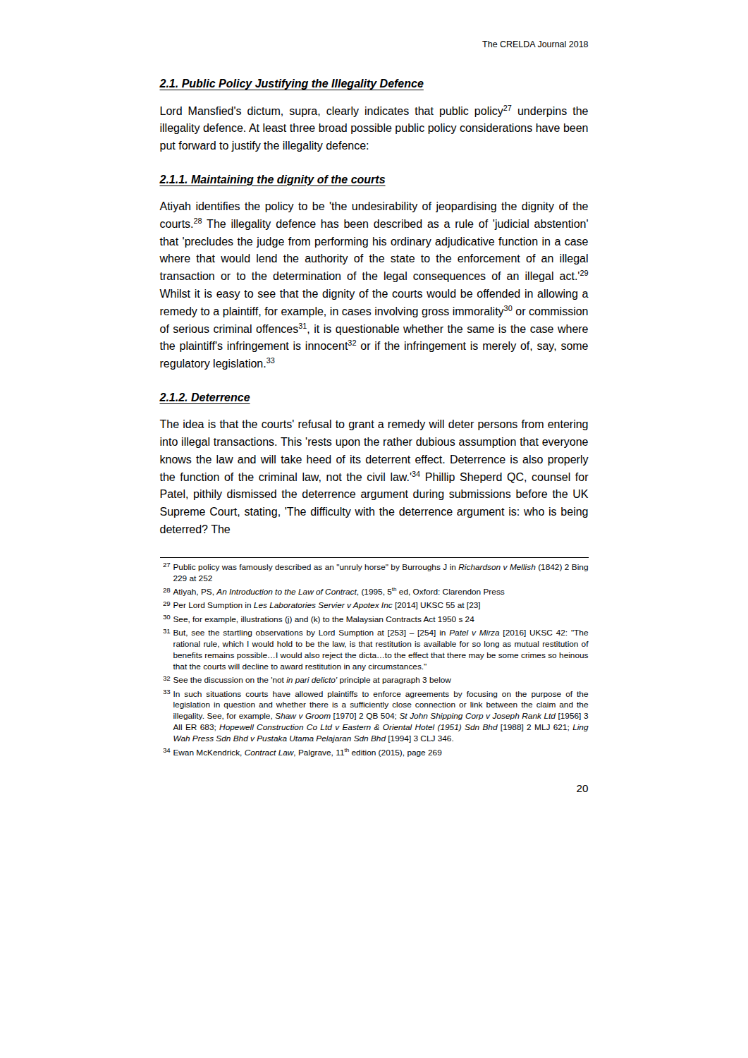The CRELDA Journal 2018
2.1. Public Policy Justifying the Illegality Defence
Lord Mansfied's dictum, supra, clearly indicates that public policy27 underpins the illegality defence. At least three broad possible public policy considerations have been put forward to justify the illegality defence:
2.1.1. Maintaining the dignity of the courts
Atiyah identifies the policy to be 'the undesirability of jeopardising the dignity of the courts.28 The illegality defence has been described as a rule of 'judicial abstention' that 'precludes the judge from performing his ordinary adjudicative function in a case where that would lend the authority of the state to the enforcement of an illegal transaction or to the determination of the legal consequences of an illegal act.'29 Whilst it is easy to see that the dignity of the courts would be offended in allowing a remedy to a plaintiff, for example, in cases involving gross immorality30 or commission of serious criminal offences31, it is questionable whether the same is the case where the plaintiff's infringement is innocent32 or if the infringement is merely of, say, some regulatory legislation.33
2.1.2. Deterrence
The idea is that the courts' refusal to grant a remedy will deter persons from entering into illegal transactions. This 'rests upon the rather dubious assumption that everyone knows the law and will take heed of its deterrent effect. Deterrence is also properly the function of the criminal law, not the civil law.'34 Phillip Sheperd QC, counsel for Patel, pithily dismissed the deterrence argument during submissions before the UK Supreme Court, stating, 'The difficulty with the deterrence argument is: who is being deterred? The
Public policy was famously described as an "unruly horse" by Burroughs J in Richardson v Mellish (1842) 2 Bing 229 at 252
Atiyah, PS, An Introduction to the Law of Contract, (1995, 5th ed, Oxford: Clarendon Press
Per Lord Sumption in Les Laboratories Servier v Apotex Inc [2014] UKSC 55 at [23]
See, for example, illustrations (j) and (k) to the Malaysian Contracts Act 1950 s 24
But, see the startling observations by Lord Sumption at [253] – [254] in Patel v Mirza [2016] UKSC 42: "The rational rule, which I would hold to be the law, is that restitution is available for so long as mutual restitution of benefits remains possible…I would also reject the dicta…to the effect that there may be some crimes so heinous that the courts will decline to award restitution in any circumstances."
See the discussion on the 'not in pari delicto' principle at paragraph 3 below
In such situations courts have allowed plaintiffs to enforce agreements by focusing on the purpose of the legislation in question and whether there is a sufficiently close connection or link between the claim and the illegality. See, for example, Shaw v Groom [1970] 2 QB 504; St John Shipping Corp v Joseph Rank Ltd [1956] 3 All ER 683; Hopewell Construction Co Ltd v Eastern & Oriental Hotel (1951) Sdn Bhd [1988] 2 MLJ 621; Ling Wah Press Sdn Bhd v Pustaka Utama Pelajaran Sdn Bhd [1994] 3 CLJ 346.
Ewan McKendrick, Contract Law, Palgrave, 11th edition (2015), page 269
20